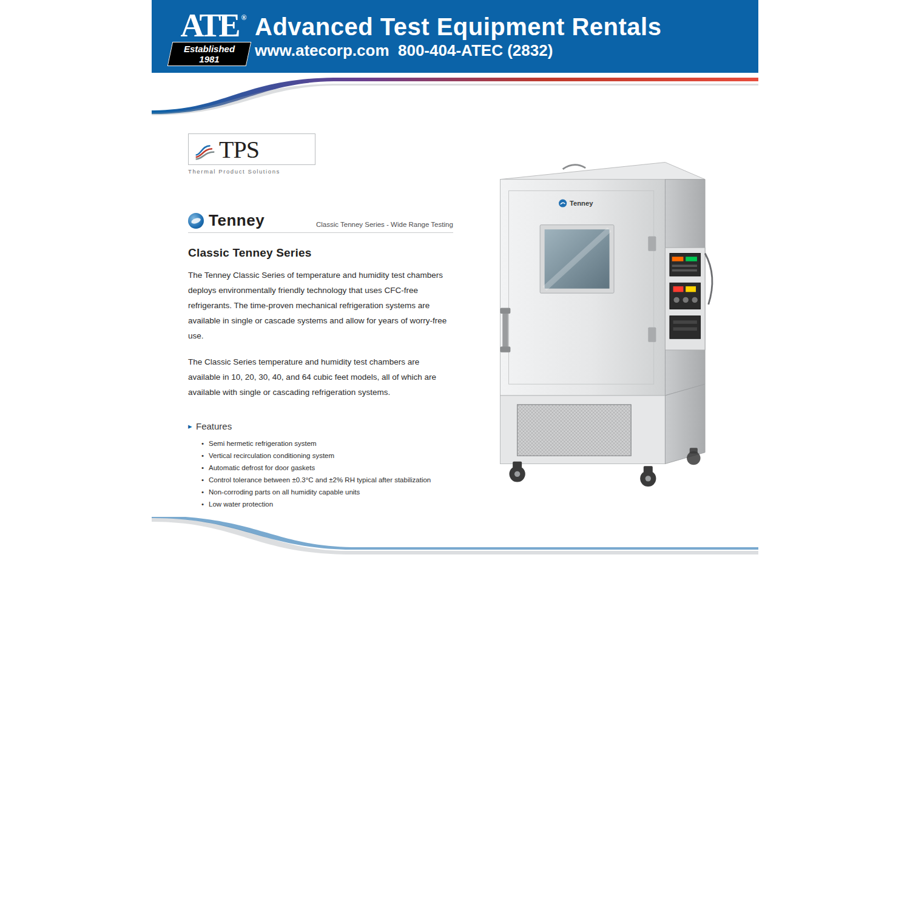ATE®
Established 1981
Advanced Test Equipment Rentals
www.atecorp.com 800-404-ATEC (2832)
TPS
Thermal Product Solutions
Tenney
Classic Tenney Series - Wide Range Testing
Classic Tenney Series
The Tenney Classic Series of temperature and humidity test chambers deploys environmentally friendly technology that uses CFC-free refrigerants. The time-proven mechanical refrigeration systems are available in single or cascade systems and allow for years of worry-free use.
The Classic Series temperature and humidity test chambers are available in 10, 20, 30, 40, and 64 cubic feet models, all of which are available with single or cascading refrigeration systems.
▸ Features
Semi hermetic refrigeration system
Vertical recirculation conditioning system
Automatic defrost for door gaskets
Control tolerance between ±0.3°C and ±2% RH typical after stabilization
Non-corroding parts on all humidity capable units
Low water protection
Tenney